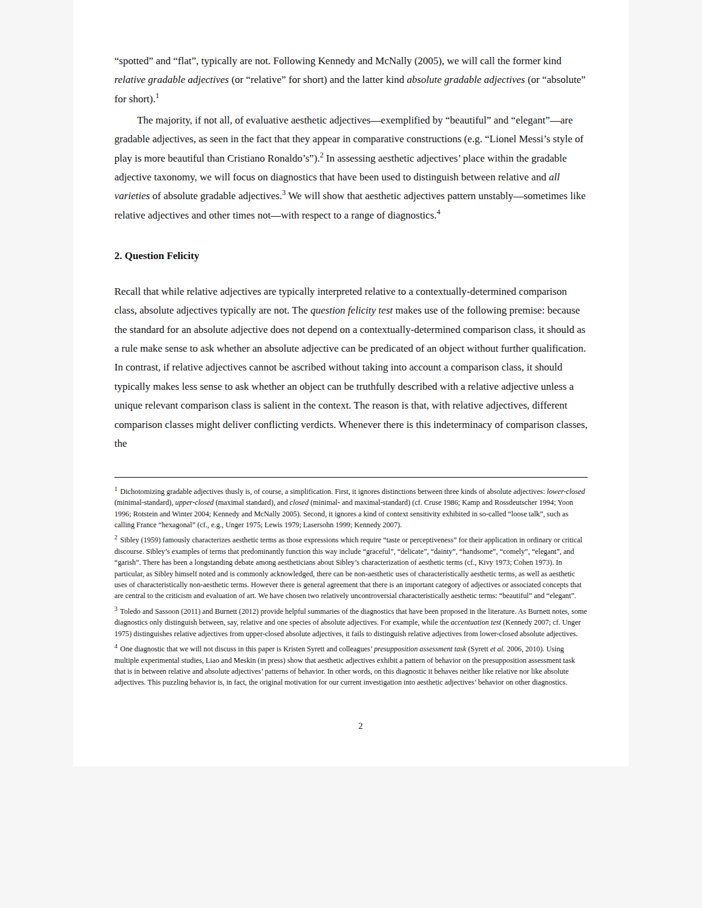“spotted” and “flat”, typically are not. Following Kennedy and McNally (2005), we will call the former kind relative gradable adjectives (or “relative” for short) and the latter kind absolute gradable adjectives (or “absolute” for short).1
The majority, if not all, of evaluative aesthetic adjectives—exemplified by “beautiful” and “elegant”—are gradable adjectives, as seen in the fact that they appear in comparative constructions (e.g. “Lionel Messi’s style of play is more beautiful than Cristiano Ronaldo’s”).2 In assessing aesthetic adjectives’ place within the gradable adjective taxonomy, we will focus on diagnostics that have been used to distinguish between relative and all varieties of absolute gradable adjectives.3 We will show that aesthetic adjectives pattern unstably—sometimes like relative adjectives and other times not—with respect to a range of diagnostics.4
2. Question Felicity
Recall that while relative adjectives are typically interpreted relative to a contextually-determined comparison class, absolute adjectives typically are not. The question felicity test makes use of the following premise: because the standard for an absolute adjective does not depend on a contextually-determined comparison class, it should as a rule make sense to ask whether an absolute adjective can be predicated of an object without further qualification. In contrast, if relative adjectives cannot be ascribed without taking into account a comparison class, it should typically makes less sense to ask whether an object can be truthfully described with a relative adjective unless a unique relevant comparison class is salient in the context. The reason is that, with relative adjectives, different comparison classes might deliver conflicting verdicts. Whenever there is this indeterminacy of comparison classes, the
1 Dichotomizing gradable adjectives thusly is, of course, a simplification. First, it ignores distinctions between three kinds of absolute adjectives: lower-closed (minimal-standard), upper-closed (maximal standard), and closed (minimal- and maximal-standard) (cf. Cruse 1986; Kamp and Rossdeutscher 1994; Yoon 1996; Rotstein and Winter 2004; Kennedy and McNally 2005). Second, it ignores a kind of context sensitivity exhibited in so-called “loose talk”, such as calling France “hexagonal” (cf., e.g., Unger 1975; Lewis 1979; Lasersohn 1999; Kennedy 2007).
2 Sibley (1959) famously characterizes aesthetic terms as those expressions which require “taste or perceptiveness” for their application in ordinary or critical discourse. Sibley’s examples of terms that predominantly function this way include “graceful”, “delicate”, “dainty”, “handsome”, “comely”, “elegant”, and “garish”. There has been a longstanding debate among aestheticians about Sibley’s characterization of aesthetic terms (cf., Kivy 1973; Cohen 1973). In particular, as Sibley himself noted and is commonly acknowledged, there can be non-aesthetic uses of characteristically aesthetic terms, as well as aesthetic uses of characteristically non-aesthetic terms. However there is general agreement that there is an important category of adjectives or associated concepts that are central to the criticism and evaluation of art. We have chosen two relatively uncontroversial characteristically aesthetic terms: “beautiful” and “elegant”.
3 Toledo and Sassoon (2011) and Burnett (2012) provide helpful summaries of the diagnostics that have been proposed in the literature. As Burnett notes, some diagnostics only distinguish between, say, relative and one species of absolute adjectives. For example, while the accentuation test (Kennedy 2007; cf. Unger 1975) distinguishes relative adjectives from upper-closed absolute adjectives, it fails to distinguish relative adjectives from lower-closed absolute adjectives.
4 One diagnostic that we will not discuss in this paper is Kristen Syrett and colleagues’ presupposition assessment task (Syrett et al. 2006, 2010). Using multiple experimental studies, Liao and Meskin (in press) show that aesthetic adjectives exhibit a pattern of behavior on the presupposition assessment task that is in between relative and absolute adjectives’ patterns of behavior. In other words, on this diagnostic it behaves neither like relative nor like absolute adjectives. This puzzling behavior is, in fact, the original motivation for our current investigation into aesthetic adjectives’ behavior on other diagnostics.
2